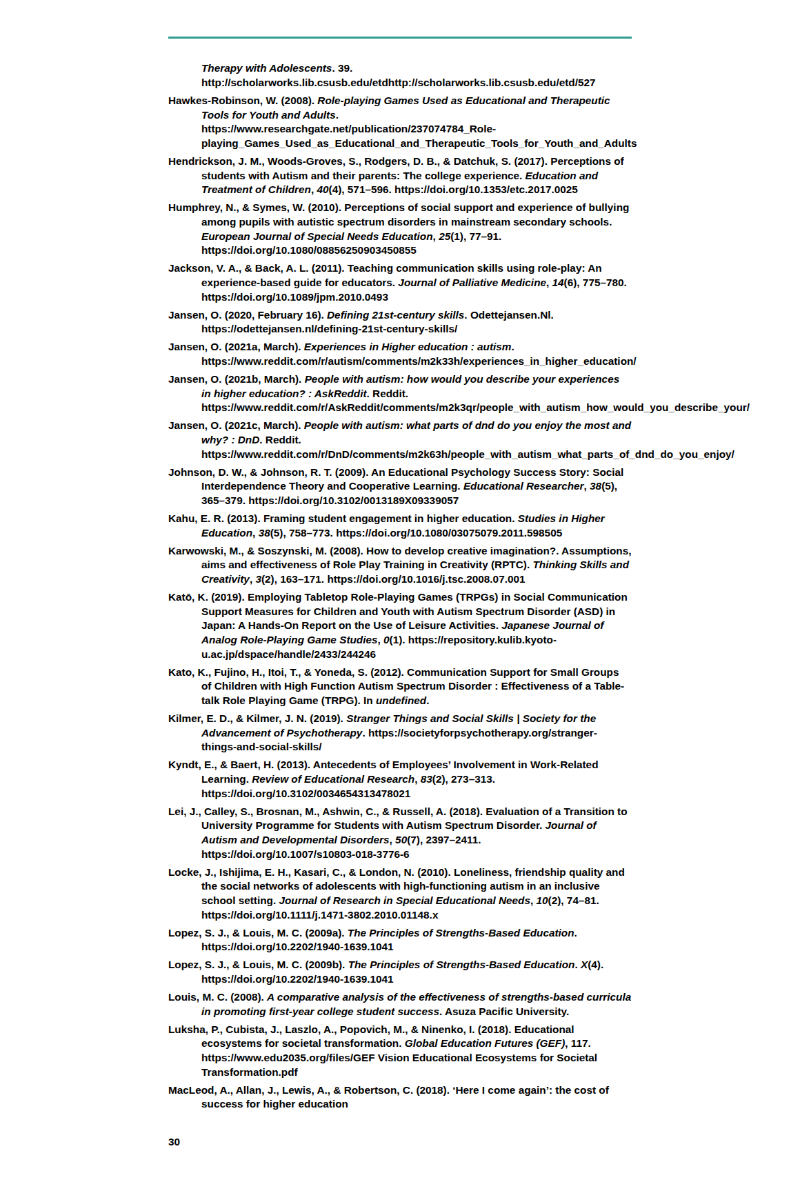Therapy with Adolescents. 39. http://scholarworks.lib.csusb.edu/etdhttp://scholarworks.lib.csusb.edu/etd/527
Hawkes-Robinson, W. (2008). Role-playing Games Used as Educational and Therapeutic Tools for Youth and Adults. https://www.researchgate.net/publication/237074784_Role-playing_Games_Used_as_Educational_and_Therapeutic_Tools_for_Youth_and_Adults
Hendrickson, J. M., Woods-Groves, S., Rodgers, D. B., & Datchuk, S. (2017). Perceptions of students with Autism and their parents: The college experience. Education and Treatment of Children, 40(4), 571–596. https://doi.org/10.1353/etc.2017.0025
Humphrey, N., & Symes, W. (2010). Perceptions of social support and experience of bullying among pupils with autistic spectrum disorders in mainstream secondary schools. European Journal of Special Needs Education, 25(1), 77–91. https://doi.org/10.1080/08856250903450855
Jackson, V. A., & Back, A. L. (2011). Teaching communication skills using role-play: An experience-based guide for educators. Journal of Palliative Medicine, 14(6), 775–780. https://doi.org/10.1089/jpm.2010.0493
Jansen, O. (2020, February 16). Defining 21st-century skills. Odettejansen.Nl. https://odettejansen.nl/defining-21st-century-skills/
Jansen, O. (2021a, March). Experiences in Higher education : autism. https://www.reddit.com/r/autism/comments/m2k33h/experiences_in_higher_education/
Jansen, O. (2021b, March). People with autism: how would you describe your experiences in higher education? : AskReddit. Reddit. https://www.reddit.com/r/AskReddit/comments/m2k3qr/people_with_autism_how_would_you_describe_your/
Jansen, O. (2021c, March). People with autism: what parts of dnd do you enjoy the most and why? : DnD. Reddit. https://www.reddit.com/r/DnD/comments/m2k63h/people_with_autism_what_parts_of_dnd_do_you_enjoy/
Johnson, D. W., & Johnson, R. T. (2009). An Educational Psychology Success Story: Social Interdependence Theory and Cooperative Learning. Educational Researcher, 38(5), 365–379. https://doi.org/10.3102/0013189X09339057
Kahu, E. R. (2013). Framing student engagement in higher education. Studies in Higher Education, 38(5), 758–773. https://doi.org/10.1080/03075079.2011.598505
Karwowski, M., & Soszynski, M. (2008). How to develop creative imagination?. Assumptions, aims and effectiveness of Role Play Training in Creativity (RPTC). Thinking Skills and Creativity, 3(2), 163–171. https://doi.org/10.1016/j.tsc.2008.07.001
Katō, K. (2019). Employing Tabletop Role-Playing Games (TRPGs) in Social Communication Support Measures for Children and Youth with Autism Spectrum Disorder (ASD) in Japan: A Hands-On Report on the Use of Leisure Activities. Japanese Journal of Analog Role-Playing Game Studies, 0(1). https://repository.kulib.kyoto-u.ac.jp/dspace/handle/2433/244246
Kato, K., Fujino, H., Itoi, T., & Yoneda, S. (2012). Communication Support for Small Groups of Children with High Function Autism Spectrum Disorder : Effectiveness of a Table-talk Role Playing Game (TRPG). In undefined.
Kilmer, E. D., & Kilmer, J. N. (2019). Stranger Things and Social Skills | Society for the Advancement of Psychotherapy. https://societyforpsychotherapy.org/stranger-things-and-social-skills/
Kyndt, E., & Baert, H. (2013). Antecedents of Employees’ Involvement in Work-Related Learning. Review of Educational Research, 83(2), 273–313. https://doi.org/10.3102/0034654313478021
Lei, J., Calley, S., Brosnan, M., Ashwin, C., & Russell, A. (2018). Evaluation of a Transition to University Programme for Students with Autism Spectrum Disorder. Journal of Autism and Developmental Disorders, 50(7), 2397–2411. https://doi.org/10.1007/s10803-018-3776-6
Locke, J., Ishijima, E. H., Kasari, C., & London, N. (2010). Loneliness, friendship quality and the social networks of adolescents with high-functioning autism in an inclusive school setting. Journal of Research in Special Educational Needs, 10(2), 74–81. https://doi.org/10.1111/j.1471-3802.2010.01148.x
Lopez, S. J., & Louis, M. C. (2009a). The Principles of Strengths-Based Education. https://doi.org/10.2202/1940-1639.1041
Lopez, S. J., & Louis, M. C. (2009b). The Principles of Strengths-Based Education. X(4). https://doi.org/10.2202/1940-1639.1041
Louis, M. C. (2008). A comparative analysis of the effectiveness of strengths-based curricula in promoting first-year college student success. Asuza Pacific University.
Luksha, P., Cubista, J., Laszlo, A., Popovich, M., & Ninenko, I. (2018). Educational ecosystems for societal transformation. Global Education Futures (GEF), 117. https://www.edu2035.org/files/GEF Vision Educational Ecosystems for Societal Transformation.pdf
MacLeod, A., Allan, J., Lewis, A., & Robertson, C. (2018). ‘Here I come again’: the cost of success for higher education
30